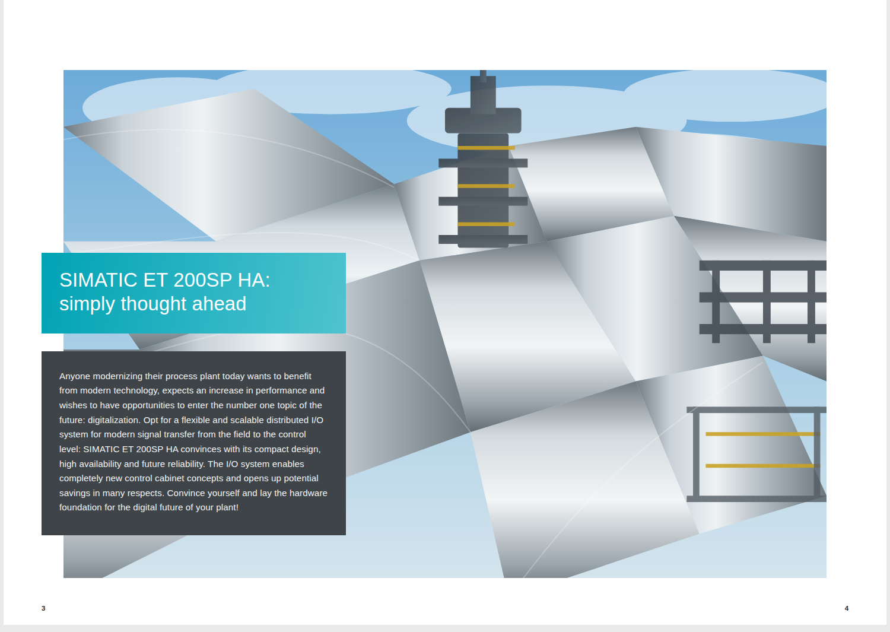SIMATIC ET 200SP HA:
simply thought ahead
Anyone modernizing their process plant today wants to benefit from modern technology, expects an increase in performance and wishes to have opportunities to enter the number one topic of the future: digitalization. Opt for a flexible and scalable distributed I/O system for modern signal transfer from the field to the control level: SIMATIC ET 200SP HA convinces with its compact design, high availability and future reliability. The I/O system enables completely new control cabinet concepts and opens up potential savings in many respects. Convince yourself and lay the hardware foundation for the digital future of your plant!
3
4